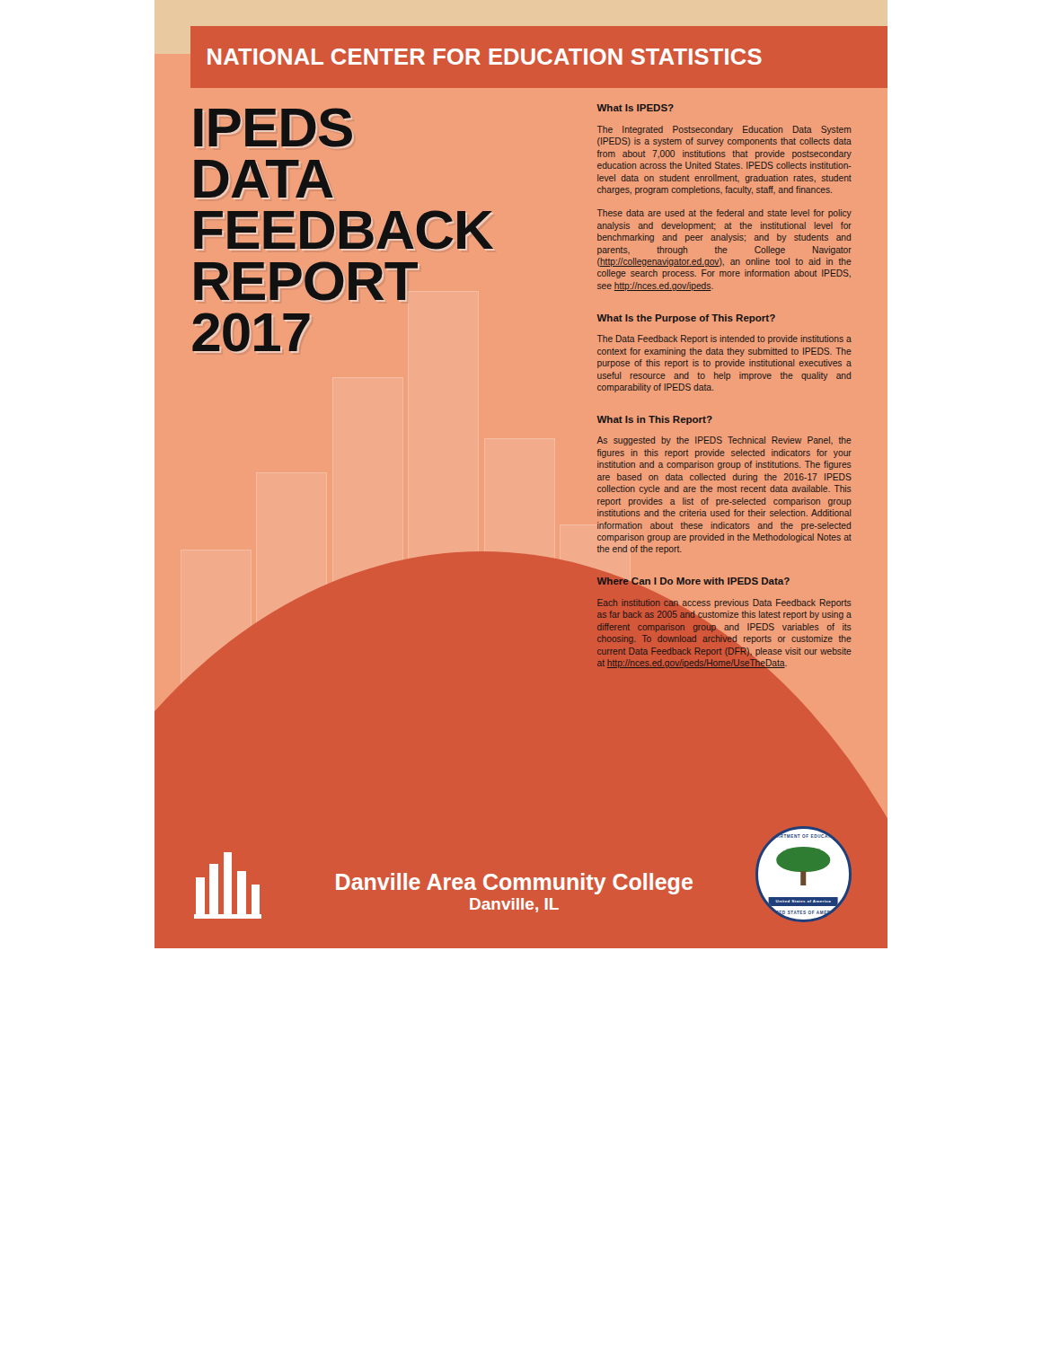National Center for Education Statistics
IPEDS DATA FEEDBACK REPORT 2017
What Is IPEDS?
The Integrated Postsecondary Education Data System (IPEDS) is a system of survey components that collects data from about 7,000 institutions that provide postsecondary education across the United States. IPEDS collects institution-level data on student enrollment, graduation rates, student charges, program completions, faculty, staff, and finances.
These data are used at the federal and state level for policy analysis and development; at the institutional level for benchmarking and peer analysis; and by students and parents, through the College Navigator (http://collegenavigator.ed.gov), an online tool to aid in the college search process. For more information about IPEDS, see http://nces.ed.gov/ipeds.
What Is the Purpose of This Report?
The Data Feedback Report is intended to provide institutions a context for examining the data they submitted to IPEDS. The purpose of this report is to provide institutional executives a useful resource and to help improve the quality and comparability of IPEDS data.
What Is in This Report?
As suggested by the IPEDS Technical Review Panel, the figures in this report provide selected indicators for your institution and a comparison group of institutions. The figures are based on data collected during the 2016-17 IPEDS collection cycle and are the most recent data available. This report provides a list of pre-selected comparison group institutions and the criteria used for their selection. Additional information about these indicators and the pre-selected comparison group are provided in the Methodological Notes at the end of the report.
Where Can I Do More with IPEDS Data?
Each institution can access previous Data Feedback Reports as far back as 2005 and customize this latest report by using a different comparison group and IPEDS variables of its choosing. To download archived reports or customize the current Data Feedback Report (DFR), please visit our website at http://nces.ed.gov/ipeds/Home/UseTheData.
Danville Area Community College Danville, IL
Department of Education
United States of America
United States of America